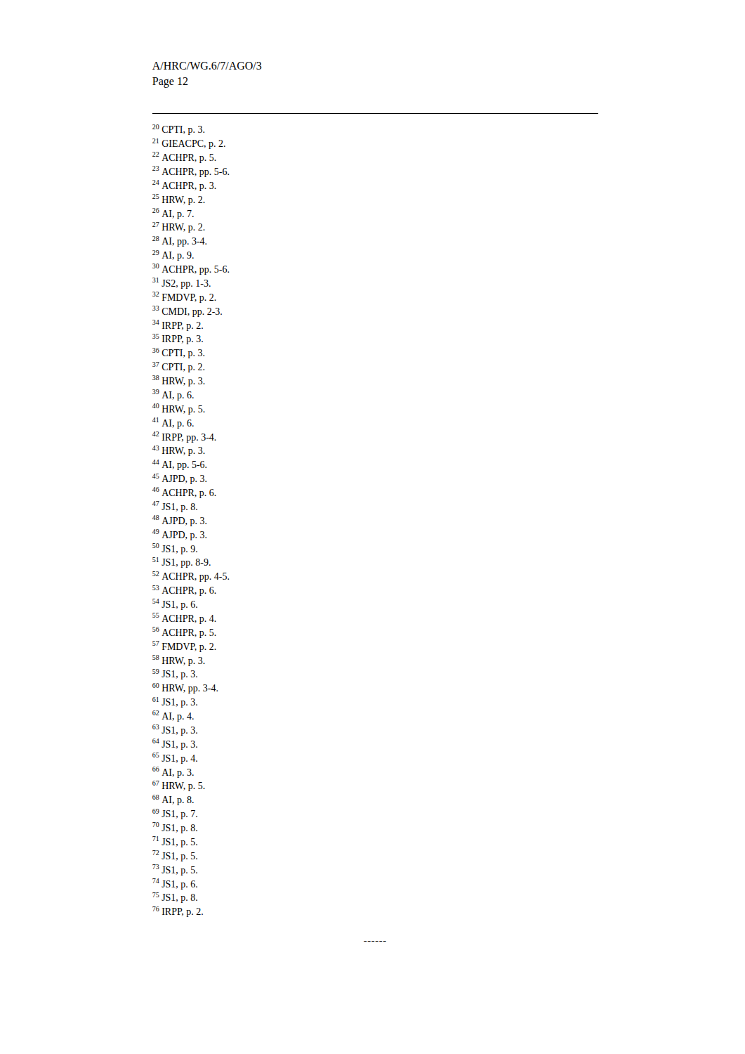A/HRC/WG.6/7/AGO/3
Page 12
20 CPTI, p. 3.
21 GIEACPC, p. 2.
22 ACHPR, p. 5.
23 ACHPR, pp. 5-6.
24 ACHPR, p. 3.
25 HRW, p. 2.
26 AI, p. 7.
27 HRW, p. 2.
28 AI, pp. 3-4.
29 AI, p. 9.
30 ACHPR, pp. 5-6.
31 JS2, pp. 1-3.
32 FMDVP, p. 2.
33 CMDI, pp. 2-3.
34 IRPP, p. 2.
35 IRPP, p. 3.
36 CPTI, p. 3.
37 CPTI, p. 2.
38 HRW, p. 3.
39 AI, p. 6.
40 HRW, p. 5.
41 AI, p. 6.
42 IRPP, pp. 3-4.
43 HRW, p. 3.
44 AI, pp. 5-6.
45 AJPD, p. 3.
46 ACHPR, p. 6.
47 JS1, p. 8.
48 AJPD, p. 3.
49 AJPD, p. 3.
50 JS1, p. 9.
51 JS1, pp. 8-9.
52 ACHPR, pp. 4-5.
53 ACHPR, p. 6.
54 JS1, p. 6.
55 ACHPR, p. 4.
56 ACHPR, p. 5.
57 FMDVP, p. 2.
58 HRW, p. 3.
59 JS1, p. 3.
60 HRW, pp. 3-4.
61 JS1, p. 3.
62 AI, p. 4.
63 JS1, p. 3.
64 JS1, p. 3.
65 JS1, p. 4.
66 AI, p. 3.
67 HRW, p. 5.
68 AI, p. 8.
69 JS1, p. 7.
70 JS1, p. 8.
71 JS1, p. 5.
72 JS1, p. 5.
73 JS1, p. 5.
74 JS1, p. 6.
75 JS1, p. 8.
76 IRPP, p. 2.
------